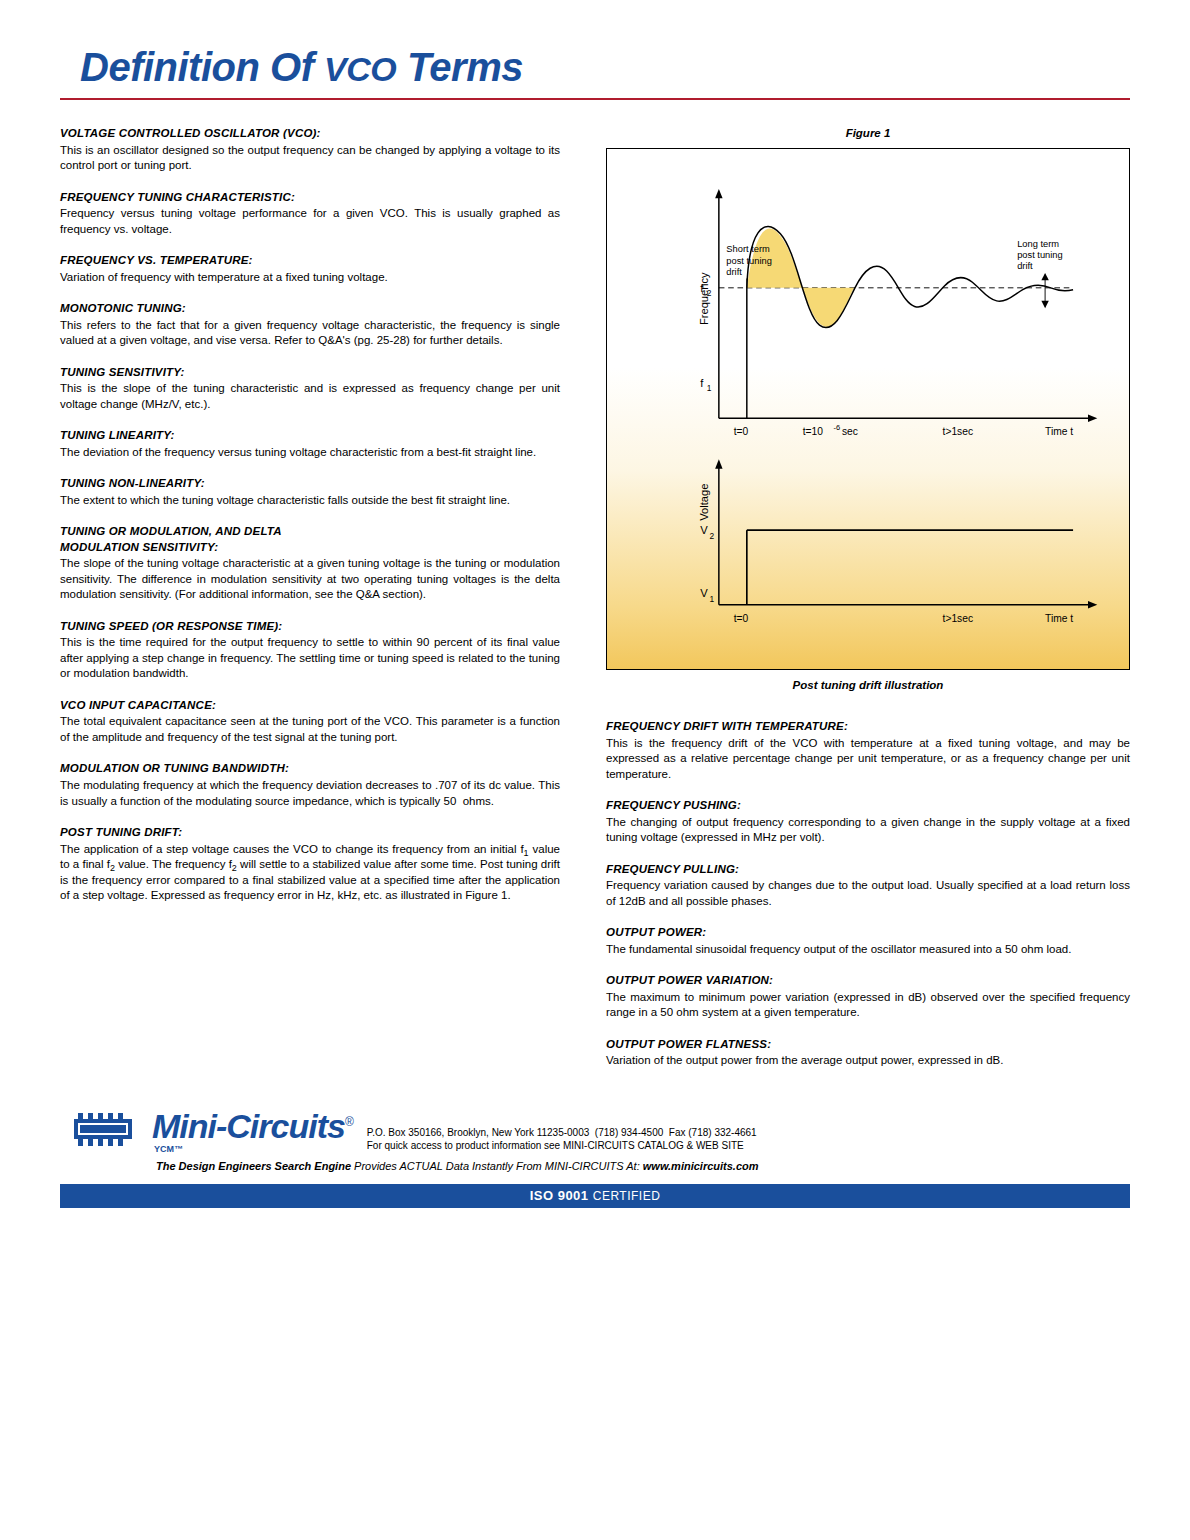Definition Of VCO Terms
Voltage Controlled Oscillator (VCO):
This is an oscillator designed so the output frequency can be changed by applying a voltage to its control port or tuning port.
Frequency Tuning Characteristic:
Frequency versus tuning voltage performance for a given VCO. This is usually graphed as frequency vs. voltage.
Frequency vs. Temperature:
Variation of frequency with temperature at a fixed tuning voltage.
Monotonic Tuning:
This refers to the fact that for a given frequency voltage characteristic, the frequency is single valued at a given voltage, and vise versa. Refer to Q&A's (pg. 25-28) for further details.
Tuning Sensitivity:
This is the slope of the tuning characteristic and is expressed as frequency change per unit voltage change (MHz/V, etc.).
Tuning Linearity:
The deviation of the frequency versus tuning voltage characteristic from a best-fit straight line.
Tuning Non-Linearity:
The extent to which the tuning voltage characteristic falls outside the best fit straight line.
Tuning or Modulation, and Delta
Modulation Sensitivity:
The slope of the tuning voltage characteristic at a given tuning voltage is the tuning or modulation sensitivity. The difference in modulation sensitivity at two operating tuning voltages is the delta modulation sensitivity. (For additional information, see the Q&A section).
Tuning Speed (or Response Time):
This is the time required for the output frequency to settle to within 90 percent of its final value after applying a step change in frequency. The settling time or tuning speed is related to the tuning or modulation bandwidth.
VCO Input Capacitance:
The total equivalent capacitance seen at the tuning port of the VCO. This parameter is a function of the amplitude and frequency of the test signal at the tuning port.
Modulation or Tuning Bandwidth:
The modulating frequency at which the frequency deviation decreases to .707 of its dc value. This is usually a function of the modulating source impedance, which is typically 50 ohms.
Post Tuning Drift:
The application of a step voltage causes the VCO to change its frequency from an initial f1 value to a final f2 value. The frequency f2 will settle to a stabilized value after some time. Post tuning drift is the frequency error compared to a final stabilized value at a specified time after the application of a step voltage. Expressed as frequency error in Hz, kHz, etc. as illustrated in Figure 1.
Figure 1
Frequency f 2 f 1 Short term post tuning drift Long term post tuning drift t=0 t=10 -6 sec t>1sec Time t Voltage V 2 V 1 t=0 t>1sec Time t
Post tuning drift illustration
Frequency Drift With Temperature:
This is the frequency drift of the VCO with temperature at a fixed tuning voltage, and may be expressed as a relative percentage change per unit temperature, or as a frequency change per unit temperature.
Frequency Pushing:
The changing of output frequency corresponding to a given change in the supply voltage at a fixed tuning voltage (expressed in MHz per volt).
Frequency Pulling:
Frequency variation caused by changes due to the output load. Usually specified at a load return loss of 12dB and all possible phases.
Output Power:
The fundamental sinusoidal frequency output of the oscillator measured into a 50 ohm load.
Output Power Variation:
The maximum to minimum power variation (expressed in dB) observed over the specified frequency range in a 50 ohm system at a given temperature.
Output Power Flatness:
Variation of the output power from the average output power, expressed in dB.
Mini-Circuits®
YCM™
P.O. Box 350166, Brooklyn, New York 11235-0003 (718) 934-4500 Fax (718) 332-4661
For quick access to product information see MINI-CIRCUITS CATALOG & WEB SITE
The Design Engineers Search Engine Provides ACTUAL Data Instantly From MINI-CIRCUITS At: www.minicircuits.com
ISO 9001 CERTIFIED